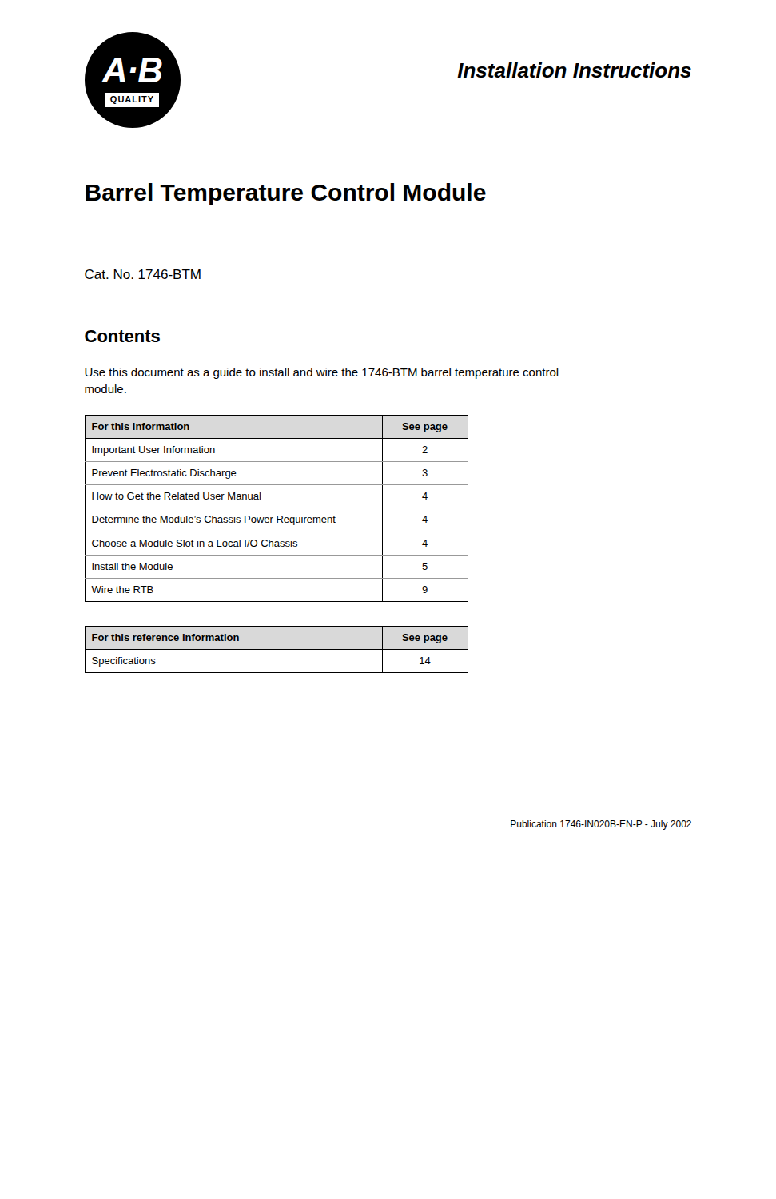A·B
QUALITY
Installation Instructions
Barrel Temperature Control Module
Cat. No. 1746-BTM
Contents
Use this document as a guide to install and wire the 1746-BTM barrel temperature control module.
| For this information | See page |
| --- | --- |
| Important User Information | 2 |
| Prevent Electrostatic Discharge | 3 |
| How to Get the Related User Manual | 4 |
| Determine the Module’s Chassis Power Requirement | 4 |
| Choose a Module Slot in a Local I/O Chassis | 4 |
| Install the Module | 5 |
| Wire the RTB | 9 |
| For this reference information | See page |
| --- | --- |
| Specifications | 14 |
Publication 1746-IN020B-EN-P - July 2002